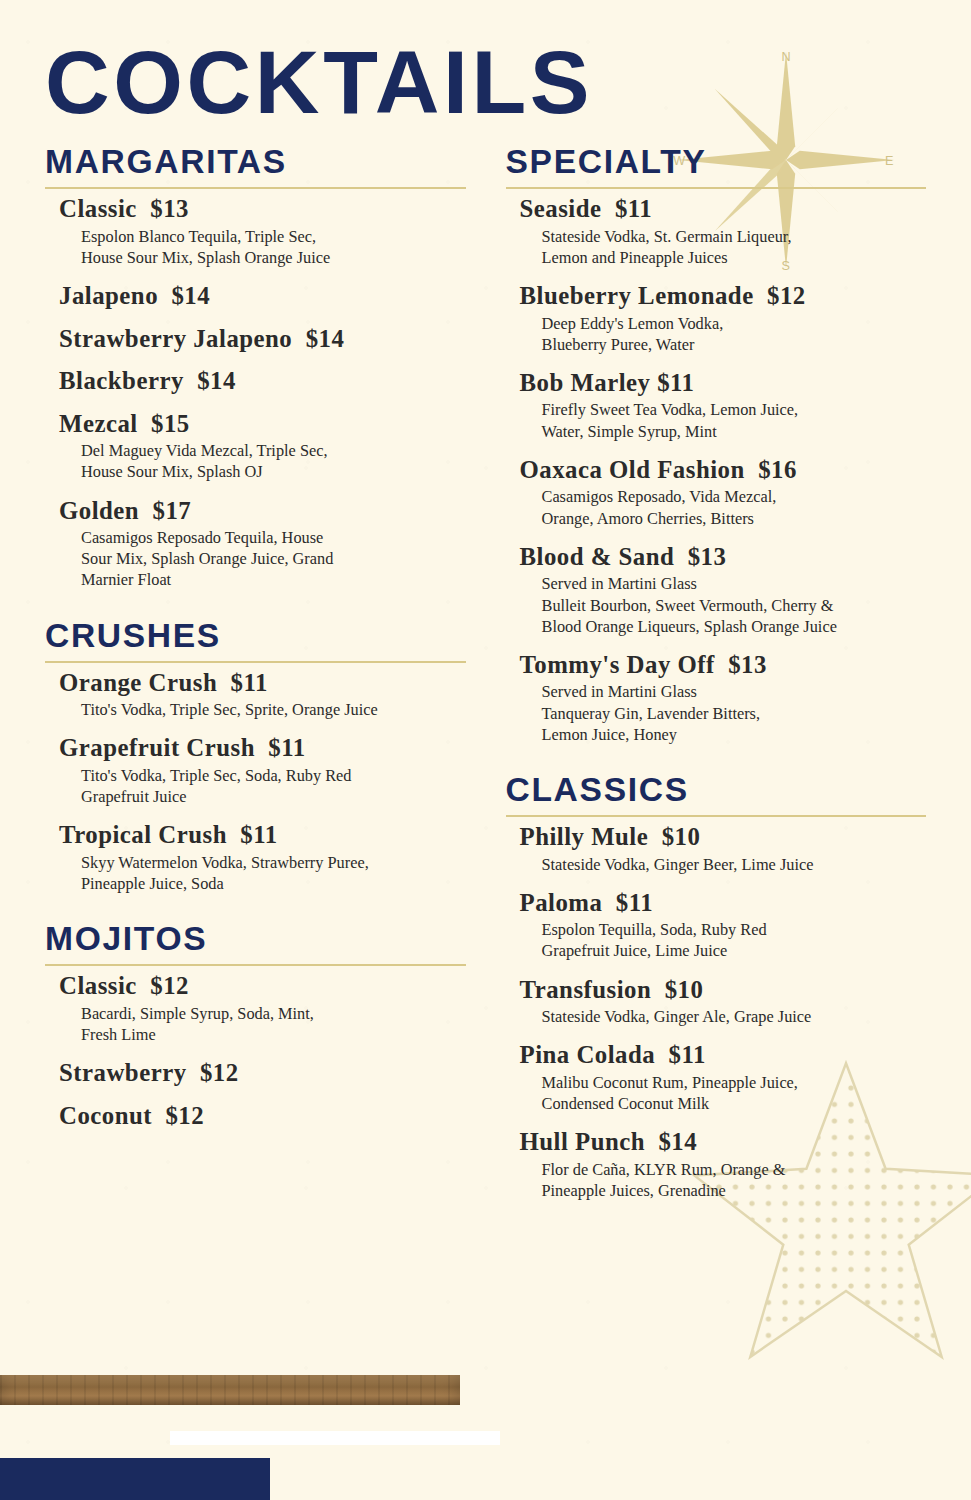N S W E
COCKTAILS
MARGARITAS
Classic $13 Espolon Blanco Tequila, Triple Sec,
House Sour Mix, Splash Orange Juice
Jalapeno $14
Strawberry Jalapeno $14
Blackberry $14
Mezcal $15 Del Maguey Vida Mezcal, Triple Sec,
House Sour Mix, Splash OJ
Golden $17 Casamigos Reposado Tequila, House
Sour Mix, Splash Orange Juice, Grand
Marnier Float
CRUSHES
Orange Crush $11 Tito's Vodka, Triple Sec, Sprite, Orange Juice
Grapefruit Crush $11 Tito's Vodka, Triple Sec, Soda, Ruby Red
Grapefruit Juice
Tropical Crush $11 Skyy Watermelon Vodka, Strawberry Puree,
Pineapple Juice, Soda
MOJITOS
Classic $12 Bacardi, Simple Syrup, Soda, Mint,
Fresh Lime
Strawberry $12
Coconut $12
SPECIALTY
Seaside $11 Stateside Vodka, St. Germain Liqueur,
Lemon and Pineapple Juices
Blueberry Lemonade $12 Deep Eddy's Lemon Vodka,
Blueberry Puree, Water
Bob Marley $11 Firefly Sweet Tea Vodka, Lemon Juice,
Water, Simple Syrup, Mint
Oaxaca Old Fashion $16 Casamigos Reposado, Vida Mezcal,
Orange, Amoro Cherries, Bitters
Blood & Sand $13 Served in Martini Glass
Bulleit Bourbon, Sweet Vermouth, Cherry &
Blood Orange Liqueurs, Splash Orange Juice
Tommy's Day Off $13 Served in Martini Glass
Tanqueray Gin, Lavender Bitters,
Lemon Juice, Honey
CLASSICS
Philly Mule $10 Stateside Vodka, Ginger Beer, Lime Juice
Paloma $11 Espolon Tequilla, Soda, Ruby Red
Grapefruit Juice, Lime Juice
Transfusion $10 Stateside Vodka, Ginger Ale, Grape Juice
Pina Colada $11 Malibu Coconut Rum, Pineapple Juice,
Condensed Coconut Milk
Hull Punch $14 Flor de Caña, KLYR Rum, Orange &
Pineapple Juices, Grenadine